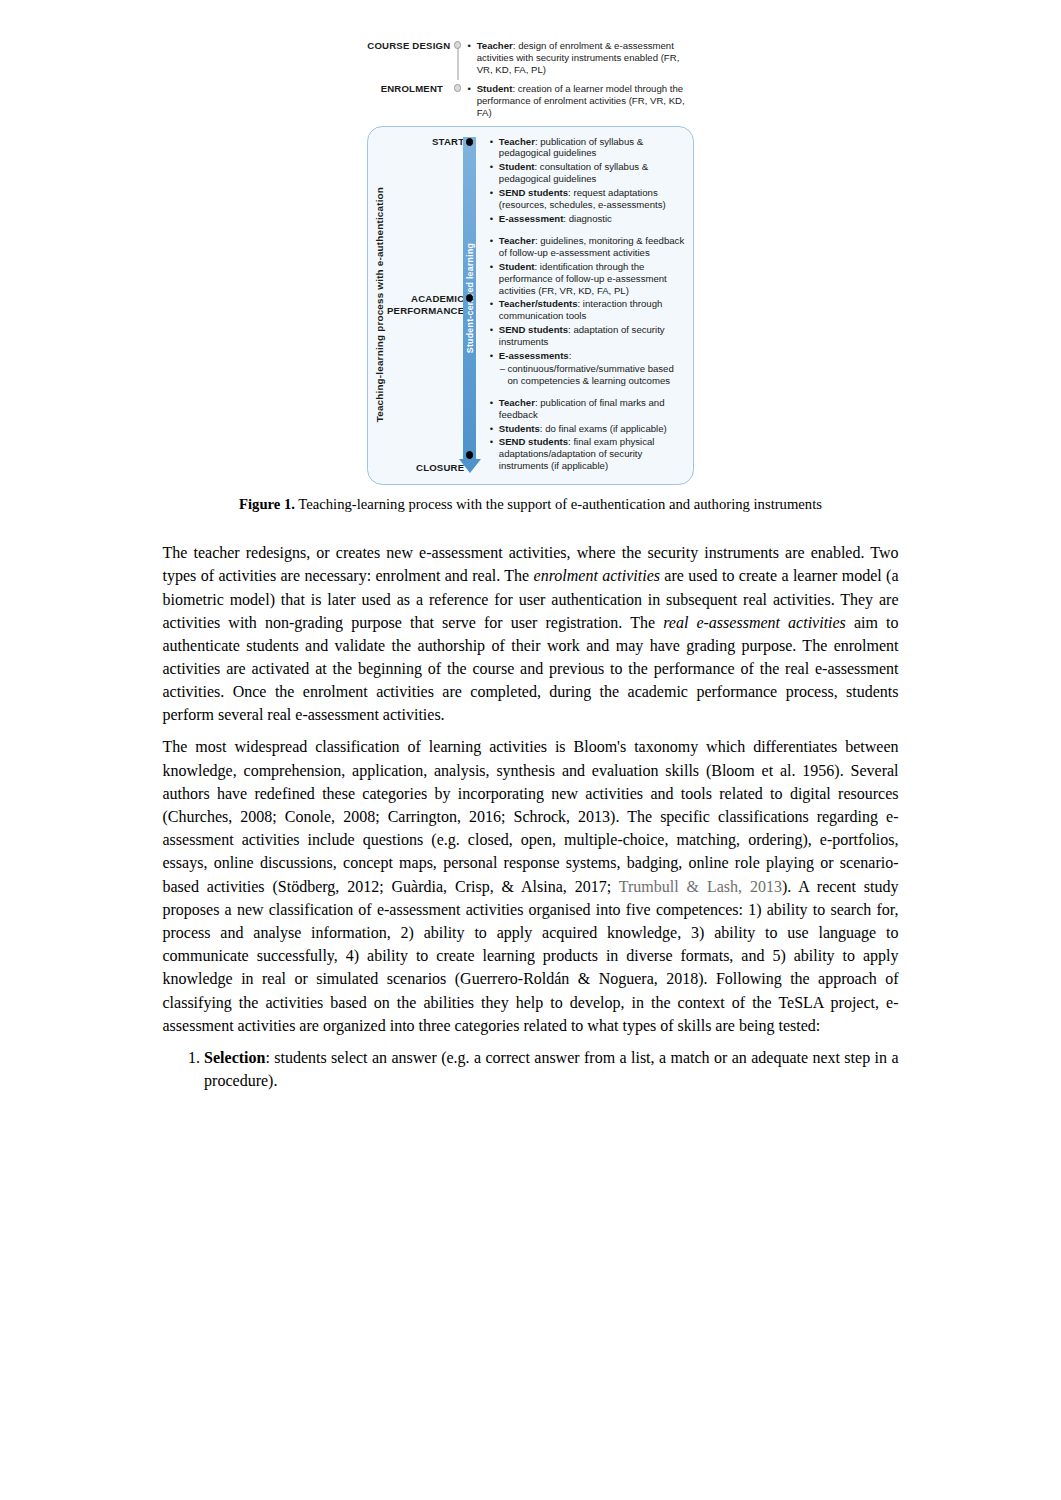Course design
Teacher: design of enrolment & e-assessment activities with security instruments enabled (FR, VR, KD, FA, PL)
Enrolment
Student: creation of a learner model through the performance of enrolment activities (FR, VR, KD, FA)
Teaching-learning process with e-authentication
Start
Academic
performance
Closure
Student-centred learning
Teacher: publication of syllabus & pedagogical guidelines
Student: consultation of syllabus & pedagogical guidelines
SEND students: request adaptations (resources, schedules, e-assessments)
E-assessment: diagnostic
Teacher: guidelines, monitoring & feedback of follow-up e-assessment activities
Student: identification through the performance of follow-up e-assessment activities (FR, VR, KD, FA, PL)
Teacher/students: interaction through communication tools
SEND students: adaptation of security instruments
E-assessments:
continuous/formative/summative based on competencies & learning outcomes
Teacher: publication of final marks and feedback
Students: do final exams (if applicable)
SEND students: final exam physical adaptations/adaptation of security instruments (if applicable)
Figure 1. Teaching-learning process with the support of e-authentication and authoring instruments
The teacher redesigns, or creates new e-assessment activities, where the security instruments are enabled. Two types of activities are necessary: enrolment and real. The enrolment activities are used to create a learner model (a biometric model) that is later used as a reference for user authentication in subsequent real activities. They are activities with non-grading purpose that serve for user registration. The real e-assessment activities aim to authenticate students and validate the authorship of their work and may have grading purpose. The enrolment activities are activated at the beginning of the course and previous to the performance of the real e-assessment activities. Once the enrolment activities are completed, during the academic performance process, students perform several real e-assessment activities.
The most widespread classification of learning activities is Bloom's taxonomy which differentiates between knowledge, comprehension, application, analysis, synthesis and evaluation skills (Bloom et al. 1956). Several authors have redefined these categories by incorporating new activities and tools related to digital resources (Churches, 2008; Conole, 2008; Carrington, 2016; Schrock, 2013). The specific classifications regarding e-assessment activities include questions (e.g. closed, open, multiple-choice, matching, ordering), e-portfolios, essays, online discussions, concept maps, personal response systems, badging, online role playing or scenario-based activities (Stödberg, 2012; Guàrdia, Crisp, & Alsina, 2017; Trumbull & Lash, 2013). A recent study proposes a new classification of e-assessment activities organised into five competences: 1) ability to search for, process and analyse information, 2) ability to apply acquired knowledge, 3) ability to use language to communicate successfully, 4) ability to create learning products in diverse formats, and 5) ability to apply knowledge in real or simulated scenarios (Guerrero-Roldán & Noguera, 2018). Following the approach of classifying the activities based on the abilities they help to develop, in the context of the TeSLA project, e-assessment activities are organized into three categories related to what types of skills are being tested:
Selection: students select an answer (e.g. a correct answer from a list, a match or an adequate next step in a procedure).